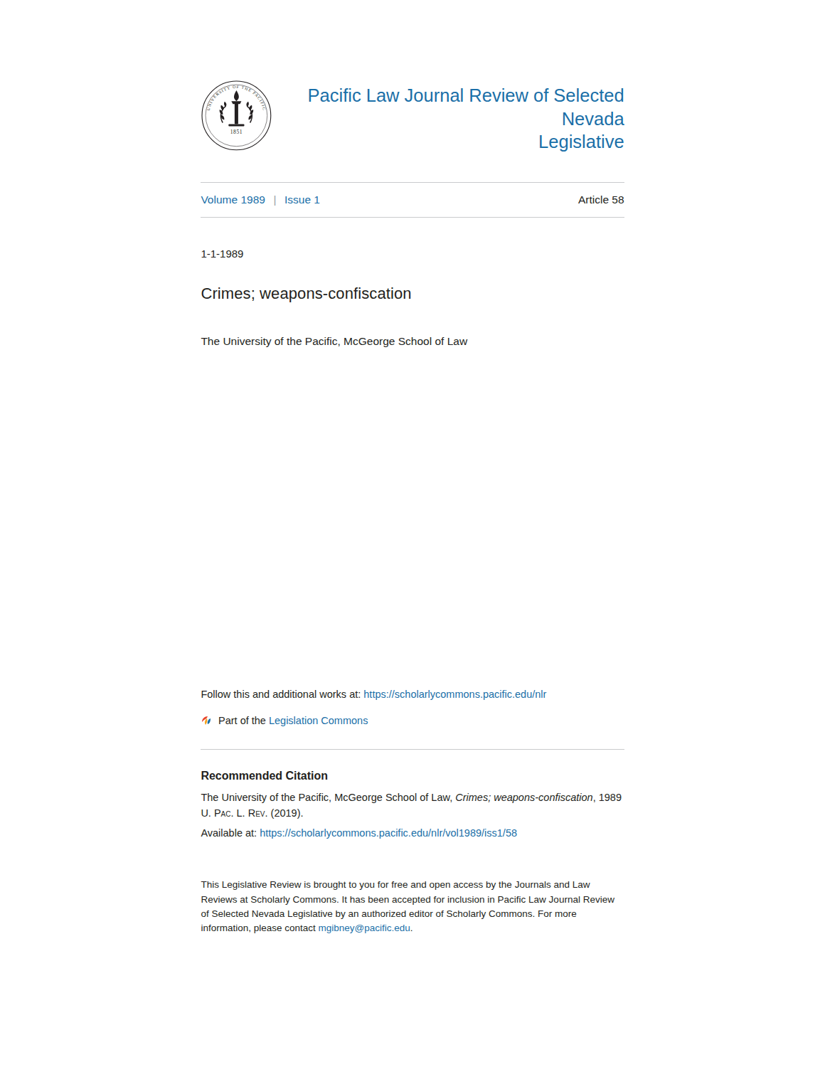1851 UNIVERSITY OF THE PACIFIC
Pacific Law Journal Review of Selected Nevada
Legislative
Volume 1989|Issue 1
Article 58
1-1-1989
Crimes; weapons-confiscation
The University of the Pacific, McGeorge School of Law
Follow this and additional works at: https://scholarlycommons.pacific.edu/nlr
Part of the Legislation Commons
Recommended Citation
The University of the Pacific, McGeorge School of Law, Crimes; weapons-confiscation, 1989 U. Pac. L. Rev. (2019).
Available at: https://scholarlycommons.pacific.edu/nlr/vol1989/iss1/58
This Legislative Review is brought to you for free and open access by the Journals and Law Reviews at Scholarly Commons. It has been accepted for inclusion in Pacific Law Journal Review of Selected Nevada Legislative by an authorized editor of Scholarly Commons. For more information, please contact mgibney@pacific.edu.